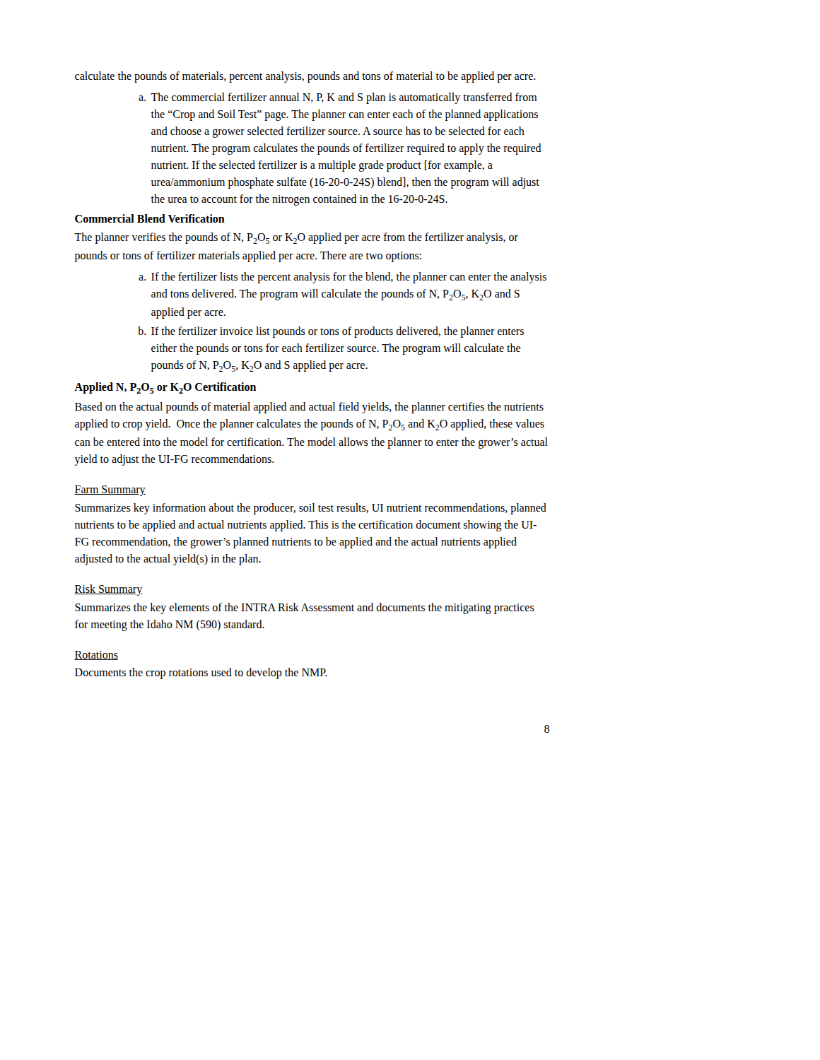calculate the pounds of materials, percent analysis, pounds and tons of material to be applied per acre.
The commercial fertilizer annual N, P, K and S plan is automatically transferred from the “Crop and Soil Test” page. The planner can enter each of the planned applications and choose a grower selected fertilizer source. A source has to be selected for each nutrient. The program calculates the pounds of fertilizer required to apply the required nutrient. If the selected fertilizer is a multiple grade product [for example, a urea/ammonium phosphate sulfate (16-20-0-24S) blend], then the program will adjust the urea to account for the nitrogen contained in the 16-20-0-24S.
Commercial Blend Verification
The planner verifies the pounds of N, P2O5 or K2O applied per acre from the fertilizer analysis, or pounds or tons of fertilizer materials applied per acre. There are two options:
If the fertilizer lists the percent analysis for the blend, the planner can enter the analysis and tons delivered. The program will calculate the pounds of N, P2O5, K2O and S applied per acre.
If the fertilizer invoice list pounds or tons of products delivered, the planner enters either the pounds or tons for each fertilizer source. The program will calculate the pounds of N, P2O5, K2O and S applied per acre.
Applied N, P2O5 or K2O Certification
Based on the actual pounds of material applied and actual field yields, the planner certifies the nutrients applied to crop yield. Once the planner calculates the pounds of N, P2O5 and K2O applied, these values can be entered into the model for certification. The model allows the planner to enter the grower’s actual yield to adjust the UI-FG recommendations.
Farm Summary
Summarizes key information about the producer, soil test results, UI nutrient recommendations, planned nutrients to be applied and actual nutrients applied. This is the certification document showing the UI-FG recommendation, the grower’s planned nutrients to be applied and the actual nutrients applied adjusted to the actual yield(s) in the plan.
Risk Summary
Summarizes the key elements of the INTRA Risk Assessment and documents the mitigating practices for meeting the Idaho NM (590) standard.
Rotations
Documents the crop rotations used to develop the NMP.
8